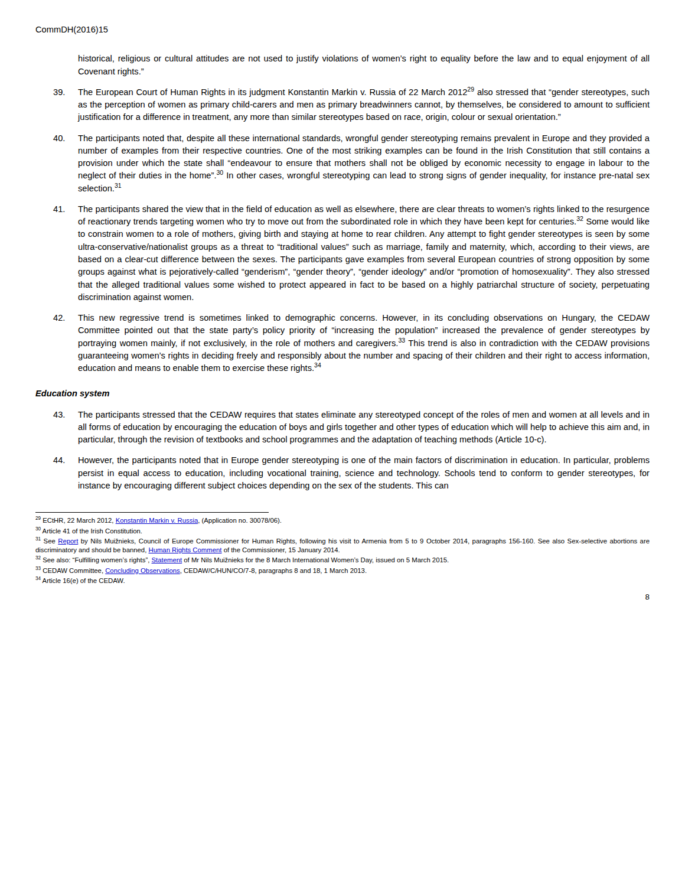CommDH(2016)15
historical, religious or cultural attitudes are not used to justify violations of women’s right to equality before the law and to equal enjoyment of all Covenant rights.”
39. The European Court of Human Rights in its judgment Konstantin Markin v. Russia of 22 March 201229 also stressed that “gender stereotypes, such as the perception of women as primary child-carers and men as primary breadwinners cannot, by themselves, be considered to amount to sufficient justification for a difference in treatment, any more than similar stereotypes based on race, origin, colour or sexual orientation.”
40. The participants noted that, despite all these international standards, wrongful gender stereotyping remains prevalent in Europe and they provided a number of examples from their respective countries. One of the most striking examples can be found in the Irish Constitution that still contains a provision under which the state shall “endeavour to ensure that mothers shall not be obliged by economic necessity to engage in labour to the neglect of their duties in the home”.30 In other cases, wrongful stereotyping can lead to strong signs of gender inequality, for instance pre-natal sex selection.31
41. The participants shared the view that in the field of education as well as elsewhere, there are clear threats to women’s rights linked to the resurgence of reactionary trends targeting women who try to move out from the subordinated role in which they have been kept for centuries.32 Some would like to constrain women to a role of mothers, giving birth and staying at home to rear children. Any attempt to fight gender stereotypes is seen by some ultra-conservative/nationalist groups as a threat to “traditional values” such as marriage, family and maternity, which, according to their views, are based on a clear-cut difference between the sexes. The participants gave examples from several European countries of strong opposition by some groups against what is pejoratively-called “genderism”, “gender theory”, “gender ideology” and/or “promotion of homosexuality”. They also stressed that the alleged traditional values some wished to protect appeared in fact to be based on a highly patriarchal structure of society, perpetuating discrimination against women.
42. This new regressive trend is sometimes linked to demographic concerns. However, in its concluding observations on Hungary, the CEDAW Committee pointed out that the state party’s policy priority of “increasing the population” increased the prevalence of gender stereotypes by portraying women mainly, if not exclusively, in the role of mothers and caregivers.33 This trend is also in contradiction with the CEDAW provisions guaranteeing women’s rights in deciding freely and responsibly about the number and spacing of their children and their right to access information, education and means to enable them to exercise these rights.34
Education system
43. The participants stressed that the CEDAW requires that states eliminate any stereotyped concept of the roles of men and women at all levels and in all forms of education by encouraging the education of boys and girls together and other types of education which will help to achieve this aim and, in particular, through the revision of textbooks and school programmes and the adaptation of teaching methods (Article 10-c).
44. However, the participants noted that in Europe gender stereotyping is one of the main factors of discrimination in education. In particular, problems persist in equal access to education, including vocational training, science and technology. Schools tend to conform to gender stereotypes, for instance by encouraging different subject choices depending on the sex of the students. This can
29 ECtHR, 22 March 2012, Konstantin Markin v. Russia, (Application no. 30078/06).
30 Article 41 of the Irish Constitution.
31 See Report by Nils Muižnieks, Council of Europe Commissioner for Human Rights, following his visit to Armenia from 5 to 9 October 2014, paragraphs 156-160. See also Sex-selective abortions are discriminatory and should be banned, Human Rights Comment of the Commissioner, 15 January 2014.
32 See also: “Fulfilling women’s rights”, Statement of Mr Nils Muižnieks for the 8 March International Women’s Day, issued on 5 March 2015.
33 CEDAW Committee, Concluding Observations, CEDAW/C/HUN/CO/7-8, paragraphs 8 and 18, 1 March 2013.
34 Article 16(e) of the CEDAW.
8